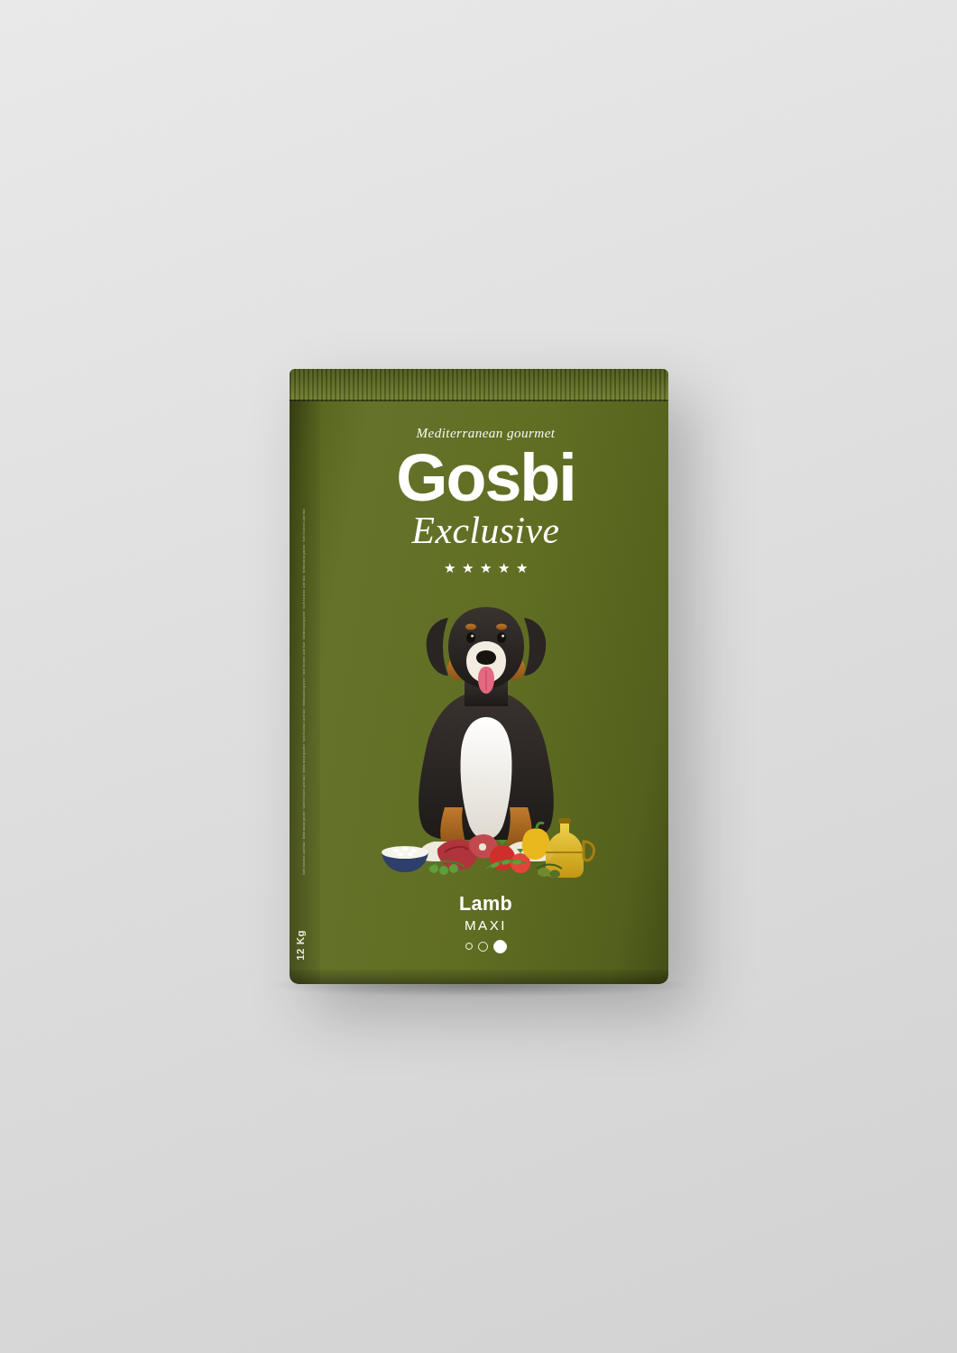Gosbi Exclusive Lamb Maxi · Mediterranean gourmet · Gosbi Exclusive Lamb Maxi · Mediterranean gourmet · Gosbi Exclusive Lamb Maxi · Mediterranean gourmet · Gosbi Exclusive Lamb Maxi · Mediterranean gourmet · Gosbi Exclusive Lamb Maxi · Mediterranean gourmet · Gosbi Exclusive Lamb Maxi
12 Kg
Mediterranean gourmet
Gosbi
Exclusive
★★★★★
Illustration of a large tricolour mountain dog sitting behind fresh ingredients A black, tan and white long-haired dog sits facing forward with its tongue out. In front of it are a bowl of rice, cuts of lamb, peas, tomatoes, a yellow pepper, a jug of olive oil and olives.
Front-of-pack illustration: a tricolour mountain dog sitting above a display of rice, lamb, peas, tomatoes, pepper, olive oil and olives.
Lamb
MAXI